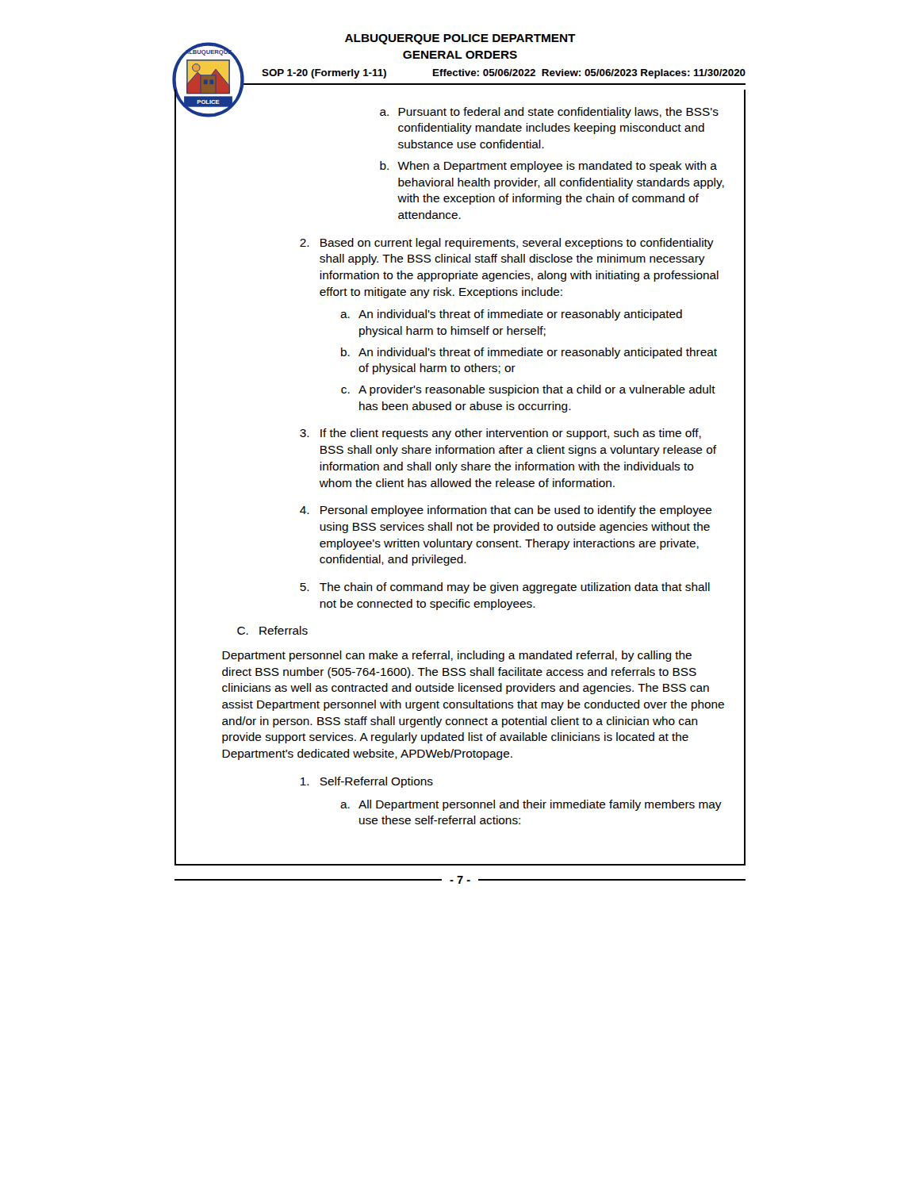ALBUQUERQUE POLICE
ALBUQUERQUE POLICE DEPARTMENT
GENERAL ORDERS
SOP 1-20 (Formerly 1-11) Effective: 05/06/2022 Review: 05/06/2023 Replaces: 11/30/2020
Pursuant to federal and state confidentiality laws, the BSS's confidentiality mandate includes keeping misconduct and substance use confidential.
When a Department employee is mandated to speak with a behavioral health provider, all confidentiality standards apply, with the exception of informing the chain of command of attendance.
Based on current legal requirements, several exceptions to confidentiality shall apply. The BSS clinical staff shall disclose the minimum necessary information to the appropriate agencies, along with initiating a professional effort to mitigate any risk. Exceptions include:
An individual's threat of immediate or reasonably anticipated physical harm to himself or herself;
An individual's threat of immediate or reasonably anticipated threat of physical harm to others; or
A provider's reasonable suspicion that a child or a vulnerable adult has been abused or abuse is occurring.
If the client requests any other intervention or support, such as time off, BSS shall only share information after a client signs a voluntary release of information and shall only share the information with the individuals to whom the client has allowed the release of information.
Personal employee information that can be used to identify the employee using BSS services shall not be provided to outside agencies without the employee's written voluntary consent. Therapy interactions are private, confidential, and privileged.
The chain of command may be given aggregate utilization data that shall not be connected to specific employees.
Referrals
Department personnel can make a referral, including a mandated referral, by calling the direct BSS number (505-764-1600). The BSS shall facilitate access and referrals to BSS clinicians as well as contracted and outside licensed providers and agencies. The BSS can assist Department personnel with urgent consultations that may be conducted over the phone and/or in person. BSS staff shall urgently connect a potential client to a clinician who can provide support services. A regularly updated list of available clinicians is located at the Department's dedicated website, APDWeb/Protopage.
Self-Referral Options
All Department personnel and their immediate family members may use these self-referral actions:
- 7 -